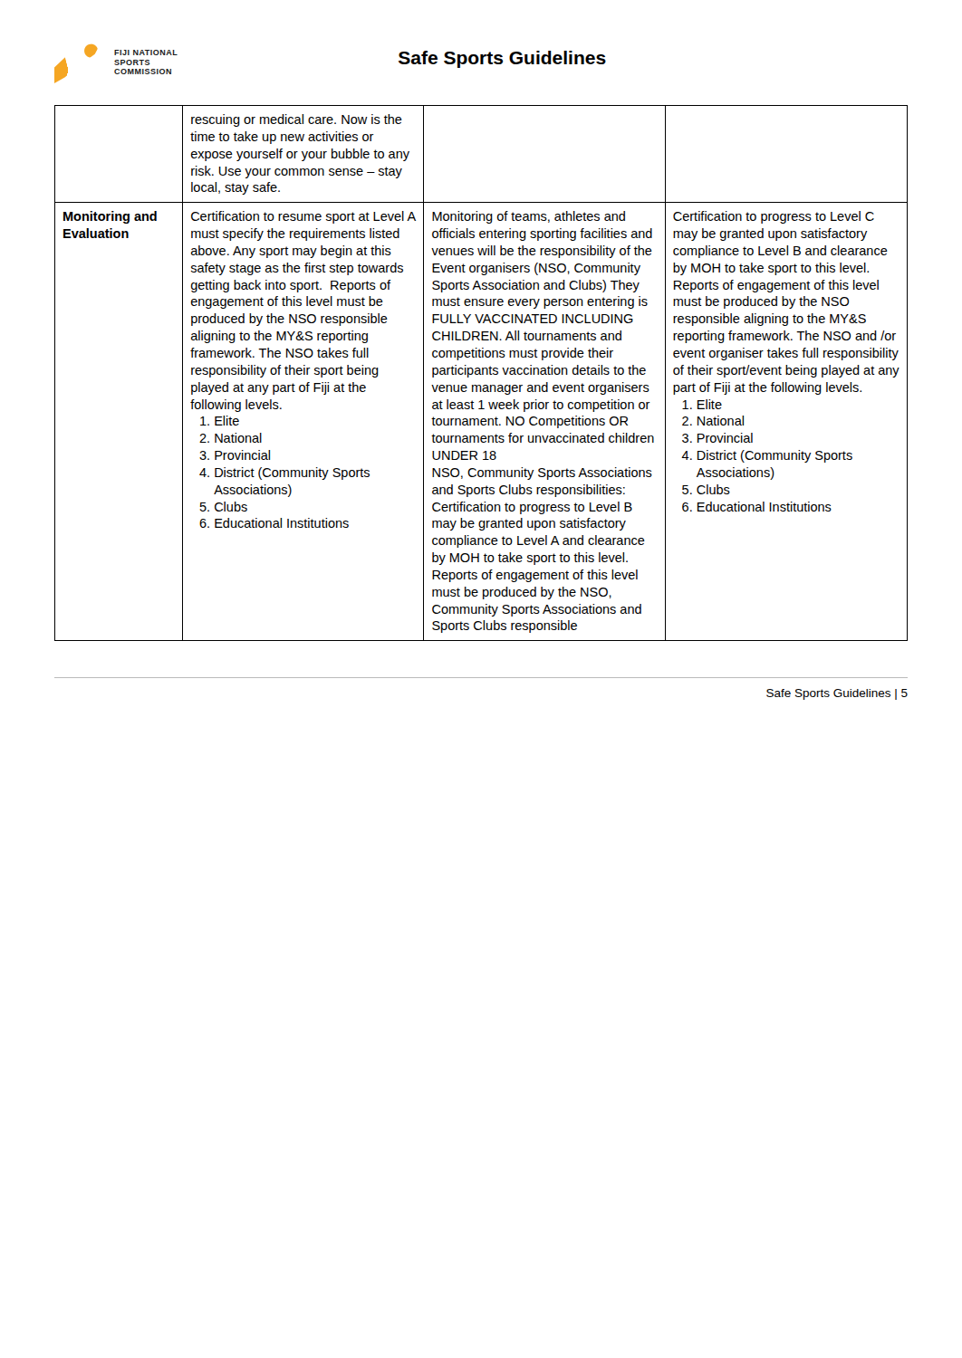Fiji National
Sports
Commission
Safe Sports Guidelines
| | rescuing or medical care. Now is the time to take up new activities or expose yourself or your bubble to any risk. Use your common sense – stay local, stay safe. | | |
| Monitoring and Evaluation | Certification to resume sport at Level A must specify the requirements listed above. Any sport may begin at this safety stage as the first step towards getting back into sport. Reports of engagement of this level must be produced by the NSO responsible aligning to the MY&S reporting framework. The NSO takes full responsibility of their sport being played at any part of Fiji at the following levels. Elite National Provincial District (Community Sports Associations) Clubs Educational Institutions | Monitoring of teams, athletes and officials entering sporting facilities and venues will be the responsibility of the Event organisers (NSO, Community Sports Association and Clubs) They must ensure every person entering is FULLY VACCINATED INCLUDING CHILDREN. All tournaments and competitions must provide their participants vaccination details to the venue manager and event organisers at least 1 week prior to competition or tournament. NO Competitions OR tournaments for unvaccinated children UNDER 18 NSO, Community Sports Associations and Sports Clubs responsibilities: Certification to progress to Level B may be granted upon satisfactory compliance to Level A and clearance by MOH to take sport to this level. Reports of engagement of this level must be produced by the NSO, Community Sports Associations and Sports Clubs responsible | Certification to progress to Level C may be granted upon satisfactory compliance to Level B and clearance by MOH to take sport to this level. Reports of engagement of this level must be produced by the NSO responsible aligning to the MY&S reporting framework. The NSO and /or event organiser takes full responsibility of their sport/event being played at any part of Fiji at the following levels. Elite National Provincial District (Community Sports Associations) Clubs Educational Institutions |
Safe Sports Guidelines | 5